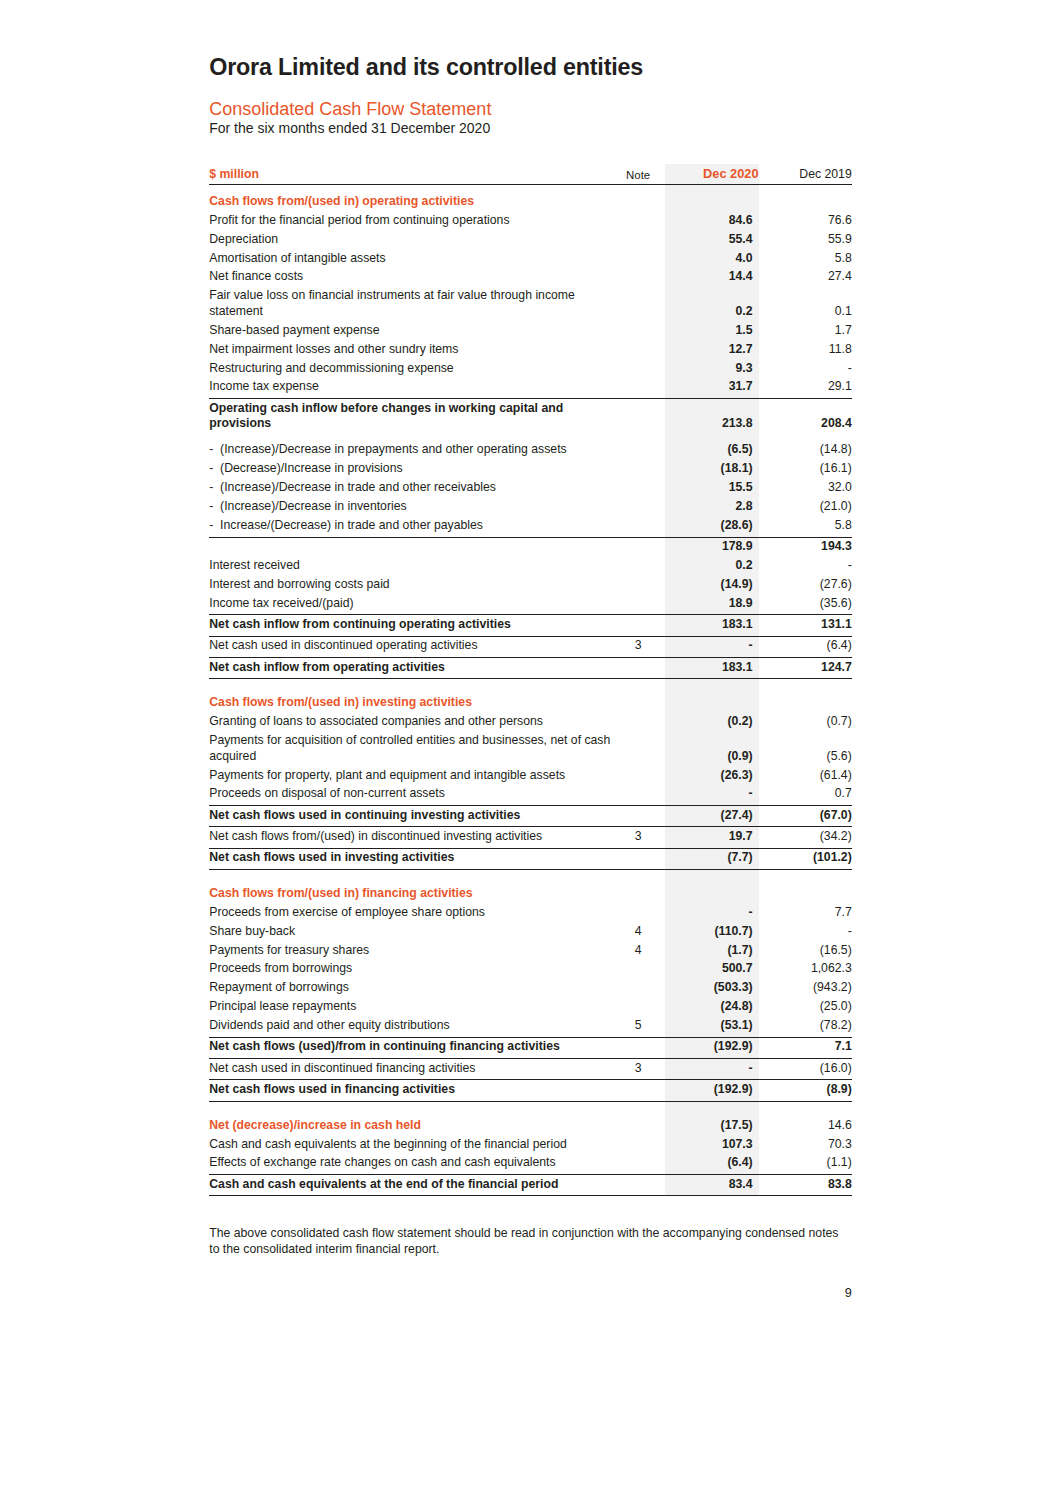Orora Limited and its controlled entities
Consolidated Cash Flow Statement
For the six months ended 31 December 2020
| $ million | Note | Dec 2020 | Dec 2019 |
| --- | --- | --- | --- |
| Cash flows from/(used in) operating activities | | | |
| Profit for the financial period from continuing operations | | 84.6 | 76.6 |
| Depreciation | | 55.4 | 55.9 |
| Amortisation of intangible assets | | 4.0 | 5.8 |
| Net finance costs | | 14.4 | 27.4 |
| Fair value loss on financial instruments at fair value through income statement | | 0.2 | 0.1 |
| Share-based payment expense | | 1.5 | 1.7 |
| Net impairment losses and other sundry items | | 12.7 | 11.8 |
| Restructuring and decommissioning expense | | 9.3 | - |
| Income tax expense | | 31.7 | 29.1 |
| Operating cash inflow before changes in working capital and provisions | | 213.8 | 208.4 |
| - (Increase)/Decrease in prepayments and other operating assets | | (6.5) | (14.8) |
| - (Decrease)/Increase in provisions | | (18.1) | (16.1) |
| - (Increase)/Decrease in trade and other receivables | | 15.5 | 32.0 |
| - (Increase)/Decrease in inventories | | 2.8 | (21.0) |
| - Increase/(Decrease) in trade and other payables | | (28.6) | 5.8 |
| | | 178.9 | 194.3 |
| Interest received | | 0.2 | - |
| Interest and borrowing costs paid | | (14.9) | (27.6) |
| Income tax received/(paid) | | 18.9 | (35.6) |
| Net cash inflow from continuing operating activities | | 183.1 | 131.1 |
| Net cash used in discontinued operating activities | 3 | - | (6.4) |
| Net cash inflow from operating activities | | 183.1 | 124.7 |
| Cash flows from/(used in) investing activities | | | |
| Granting of loans to associated companies and other persons | | (0.2) | (0.7) |
| Payments for acquisition of controlled entities and businesses, net of cash acquired | | (0.9) | (5.6) |
| Payments for property, plant and equipment and intangible assets | | (26.3) | (61.4) |
| Proceeds on disposal of non-current assets | | - | 0.7 |
| Net cash flows used in continuing investing activities | | (27.4) | (67.0) |
| Net cash flows from/(used) in discontinued investing activities | 3 | 19.7 | (34.2) |
| Net cash flows used in investing activities | | (7.7) | (101.2) |
| Cash flows from/(used in) financing activities | | | |
| Proceeds from exercise of employee share options | | - | 7.7 |
| Share buy-back | 4 | (110.7) | - |
| Payments for treasury shares | 4 | (1.7) | (16.5) |
| Proceeds from borrowings | | 500.7 | 1,062.3 |
| Repayment of borrowings | | (503.3) | (943.2) |
| Principal lease repayments | | (24.8) | (25.0) |
| Dividends paid and other equity distributions | 5 | (53.1) | (78.2) |
| Net cash flows (used)/from in continuing financing activities | | (192.9) | 7.1 |
| Net cash used in discontinued financing activities | 3 | - | (16.0) |
| Net cash flows used in financing activities | | (192.9) | (8.9) |
| Net (decrease)/increase in cash held | | (17.5) | 14.6 |
| Cash and cash equivalents at the beginning of the financial period | | 107.3 | 70.3 |
| Effects of exchange rate changes on cash and cash equivalents | | (6.4) | (1.1) |
| Cash and cash equivalents at the end of the financial period | | 83.4 | 83.8 |
The above consolidated cash flow statement should be read in conjunction with the accompanying condensed notes to the consolidated interim financial report.
9